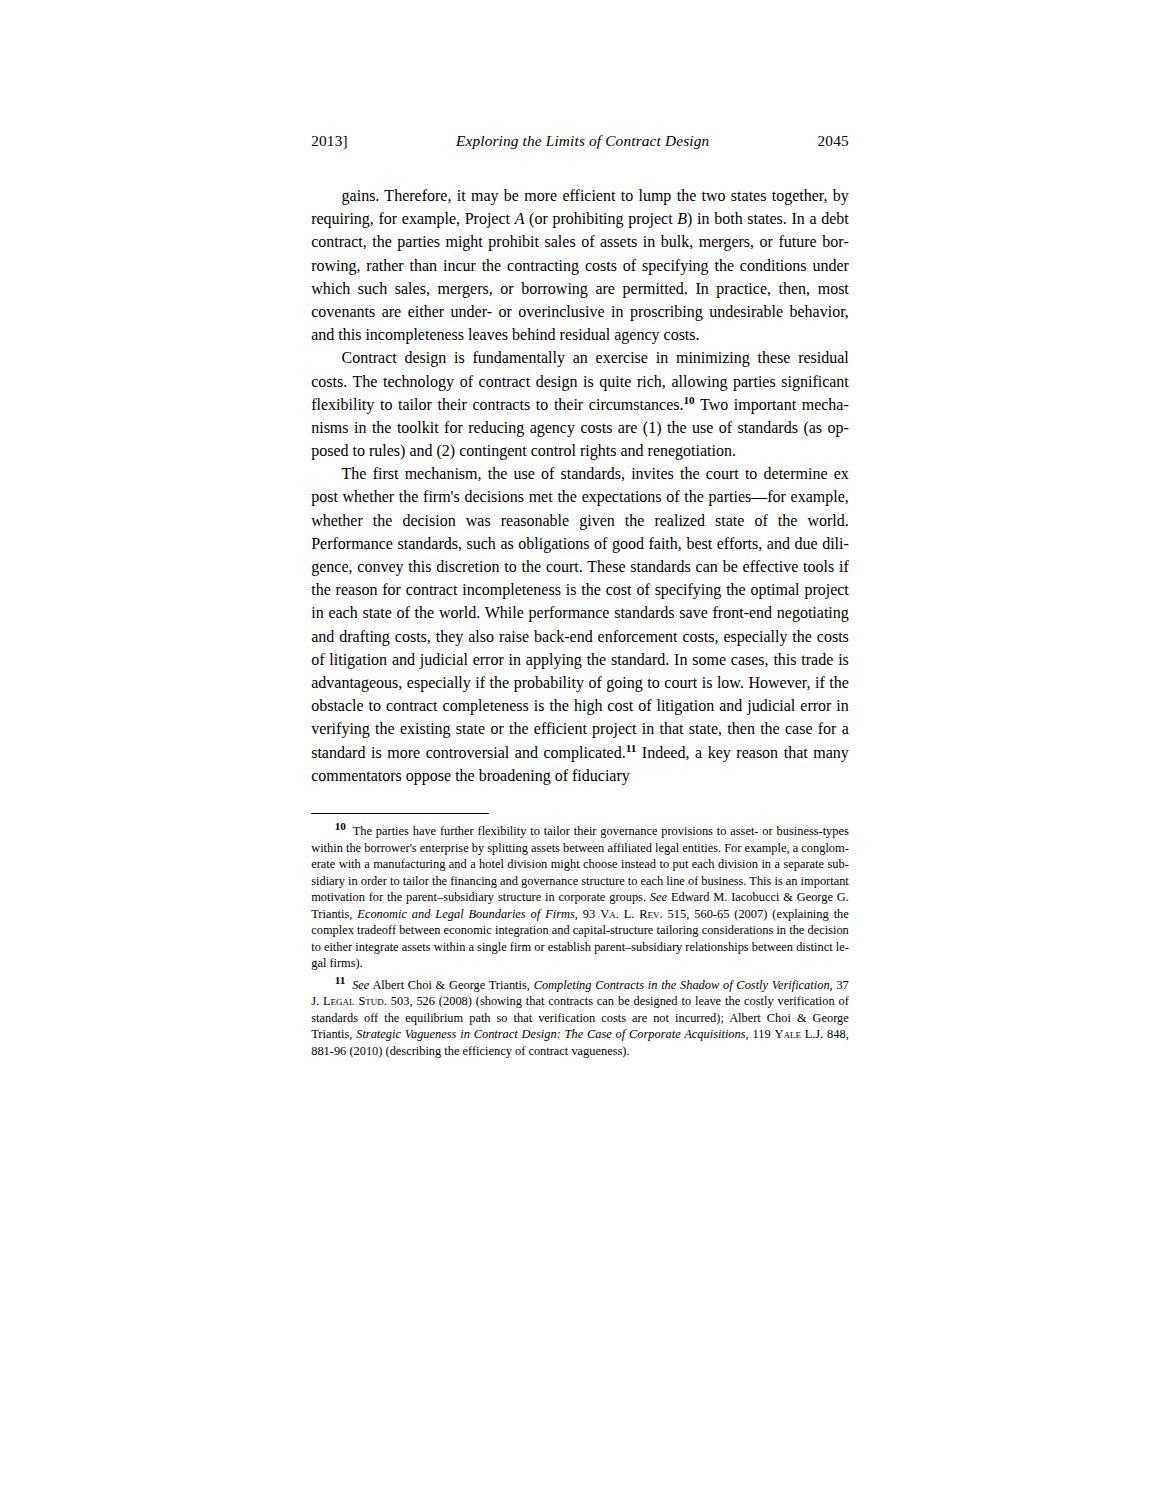2013] Exploring the Limits of Contract Design 2045
gains. Therefore, it may be more efficient to lump the two states together, by requiring, for example, Project A (or prohibiting project B) in both states. In a debt contract, the parties might prohibit sales of assets in bulk, mergers, or future borrowing, rather than incur the contracting costs of specifying the conditions under which such sales, mergers, or borrowing are permitted. In practice, then, most covenants are either under- or overinclusive in proscribing undesirable behavior, and this incompleteness leaves behind residual agency costs.
Contract design is fundamentally an exercise in minimizing these residual costs. The technology of contract design is quite rich, allowing parties significant flexibility to tailor their contracts to their circumstances.10 Two important mechanisms in the toolkit for reducing agency costs are (1) the use of standards (as opposed to rules) and (2) contingent control rights and renegotiation.
The first mechanism, the use of standards, invites the court to determine ex post whether the firm's decisions met the expectations of the parties—for example, whether the decision was reasonable given the realized state of the world. Performance standards, such as obligations of good faith, best efforts, and due diligence, convey this discretion to the court. These standards can be effective tools if the reason for contract incompleteness is the cost of specifying the optimal project in each state of the world. While performance standards save front-end negotiating and drafting costs, they also raise back-end enforcement costs, especially the costs of litigation and judicial error in applying the standard. In some cases, this trade is advantageous, especially if the probability of going to court is low. However, if the obstacle to contract completeness is the high cost of litigation and judicial error in verifying the existing state or the efficient project in that state, then the case for a standard is more controversial and complicated.11 Indeed, a key reason that many commentators oppose the broadening of fiduciary
10 The parties have further flexibility to tailor their governance provisions to asset- or business-types within the borrower's enterprise by splitting assets between affiliated legal entities. For example, a conglomerate with a manufacturing and a hotel division might choose instead to put each division in a separate subsidiary in order to tailor the financing and governance structure to each line of business. This is an important motivation for the parent–subsidiary structure in corporate groups. See Edward M. Iacobucci & George G. Triantis, Economic and Legal Boundaries of Firms, 93 Va. L. Rev. 515, 560-65 (2007) (explaining the complex tradeoff between economic integration and capital-structure tailoring considerations in the decision to either integrate assets within a single firm or establish parent–subsidiary relationships between distinct legal firms).
11 See Albert Choi & George Triantis, Completing Contracts in the Shadow of Costly Verification, 37 J. Legal Stud. 503, 526 (2008) (showing that contracts can be designed to leave the costly verification of standards off the equilibrium path so that verification costs are not incurred); Albert Choi & George Triantis, Strategic Vagueness in Contract Design: The Case of Corporate Acquisitions, 119 Yale L.J. 848, 881-96 (2010) (describing the efficiency of contract vagueness).